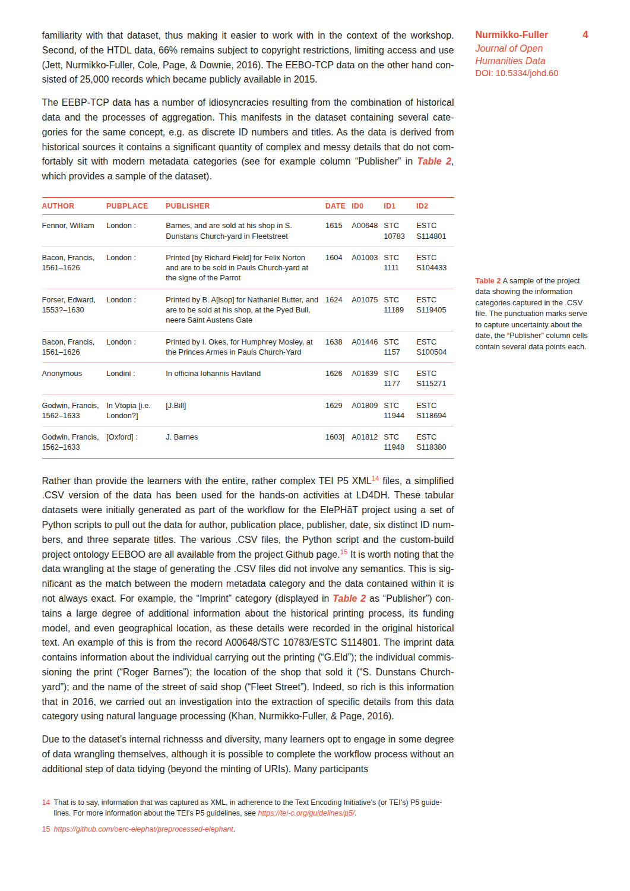familiarity with that dataset, thus making it easier to work with in the context of the workshop. Second, of the HTDL data, 66% remains subject to copyright restrictions, limiting access and use (Jett, Nurmikko-Fuller, Cole, Page, & Downie, 2016). The EEBO-TCP data on the other hand consisted of 25,000 records which became publicly available in 2015.
The EEBP-TCP data has a number of idiosyncracies resulting from the combination of historical data and the processes of aggregation. This manifests in the dataset containing several categories for the same concept, e.g. as discrete ID numbers and titles. As the data is derived from historical sources it contains a significant quantity of complex and messy details that do not comfortably sit with modern metadata categories (see for example column “Publisher” in Table 2, which provides a sample of the dataset).
Table 2. A sample of the project data.
| AUTHOR | PUBPLACE | PUBLISHER | DATE | ID0 | ID1 | ID2 |
| --- | --- | --- | --- | --- | --- | --- |
| Fennor, William | London : | Barnes, and are sold at his shop in S. Dunstans Church-yard in Fleetstreet | 1615 | A00648 | STC 10783 | ESTC S114801 |
| Bacon, Francis, 1561–1626 | London : | Printed [by Richard Field] for Felix Norton and are to be sold in Pauls Church-yard at the signe of the Parrot | 1604 | A01003 | STC 1111 | ESTC S104433 |
| Forser, Edward, 1553?–1630 | London : | Printed by B. A[lsop] for Nathaniel Butter, and are to be sold at his shop, at the Pyed Bull, neere Saint Austens Gate | 1624 | A01075 | STC 11189 | ESTC S119405 |
| Bacon, Francis, 1561–1626 | London : | Printed by I. Okes, for Humphrey Mosley, at the Princes Armes in Pauls Church-Yard | 1638 | A01446 | STC 1157 | ESTC S100504 |
| Anonymous | Londini : | In officina Iohannis Haviland | 1626 | A01639 | STC 1177 | ESTC S115271 |
| Godwin, Francis, 1562–1633 | In Vtopia [i.e. London?] | [J.Bill] | 1629 | A01809 | STC 11944 | ESTC S118694 |
| Godwin, Francis, 1562–1633 | [Oxford] : | J. Barnes | 1603] | A01812 | STC 11948 | ESTC S118380 |
Rather than provide the learners with the entire, rather complex TEI P5 XML14 files, a simplified .CSV version of the data has been used for the hands-on activities at LD4DH. These tabular datasets were initially generated as part of the workflow for the ElePHāT project using a set of Python scripts to pull out the data for author, publication place, publisher, date, six distinct ID numbers, and three separate titles. The various .CSV files, the Python script and the custom-build project ontology EEBOO are all available from the project Github page.15 It is worth noting that the data wrangling at the stage of generating the .CSV files did not involve any semantics. This is significant as the match between the modern metadata category and the data contained within it is not always exact. For example, the “Imprint” category (displayed in Table 2 as “Publisher”) contains a large degree of additional information about the historical printing process, its funding model, and even geographical location, as these details were recorded in the original historical text. An example of this is from the record A00648/STC 10783/ESTC S114801. The imprint data contains information about the individual carrying out the printing (“G.Eld”); the individual commissioning the print (“Roger Barnes”); the location of the shop that sold it (“S. Dunstans Church-yard”); and the name of the street of said shop (“Fleet Street”). Indeed, so rich is this information that in 2016, we carried out an investigation into the extraction of specific details from this data category using natural language processing (Khan, Nurmikko-Fuller, & Page, 2016).
Due to the dataset’s internal richnesss and diversity, many learners opt to engage in some degree of data wrangling themselves, although it is possible to complete the workflow process without an additional step of data tidying (beyond the minting of URIs). Many participants
14 That is to say, information that was captured as XML, in adherence to the Text Encoding Initiative’s (or TEI’s) P5 guidelines. For more information about the TEI’s P5 guidelines, see https://tei-c.org/guidelines/p5/.
15 https://github.com/oerc-elephat/preprocessed-elephant.
Nurmikko-Fuller 4
Journal of Open Humanities Data
DOI: 10.5334/johd.60
Table 2 A sample of the project data showing the information categories captured in the .CSV file. The punctuation marks serve to capture uncertainty about the date, the “Publisher” column cells contain several data points each.